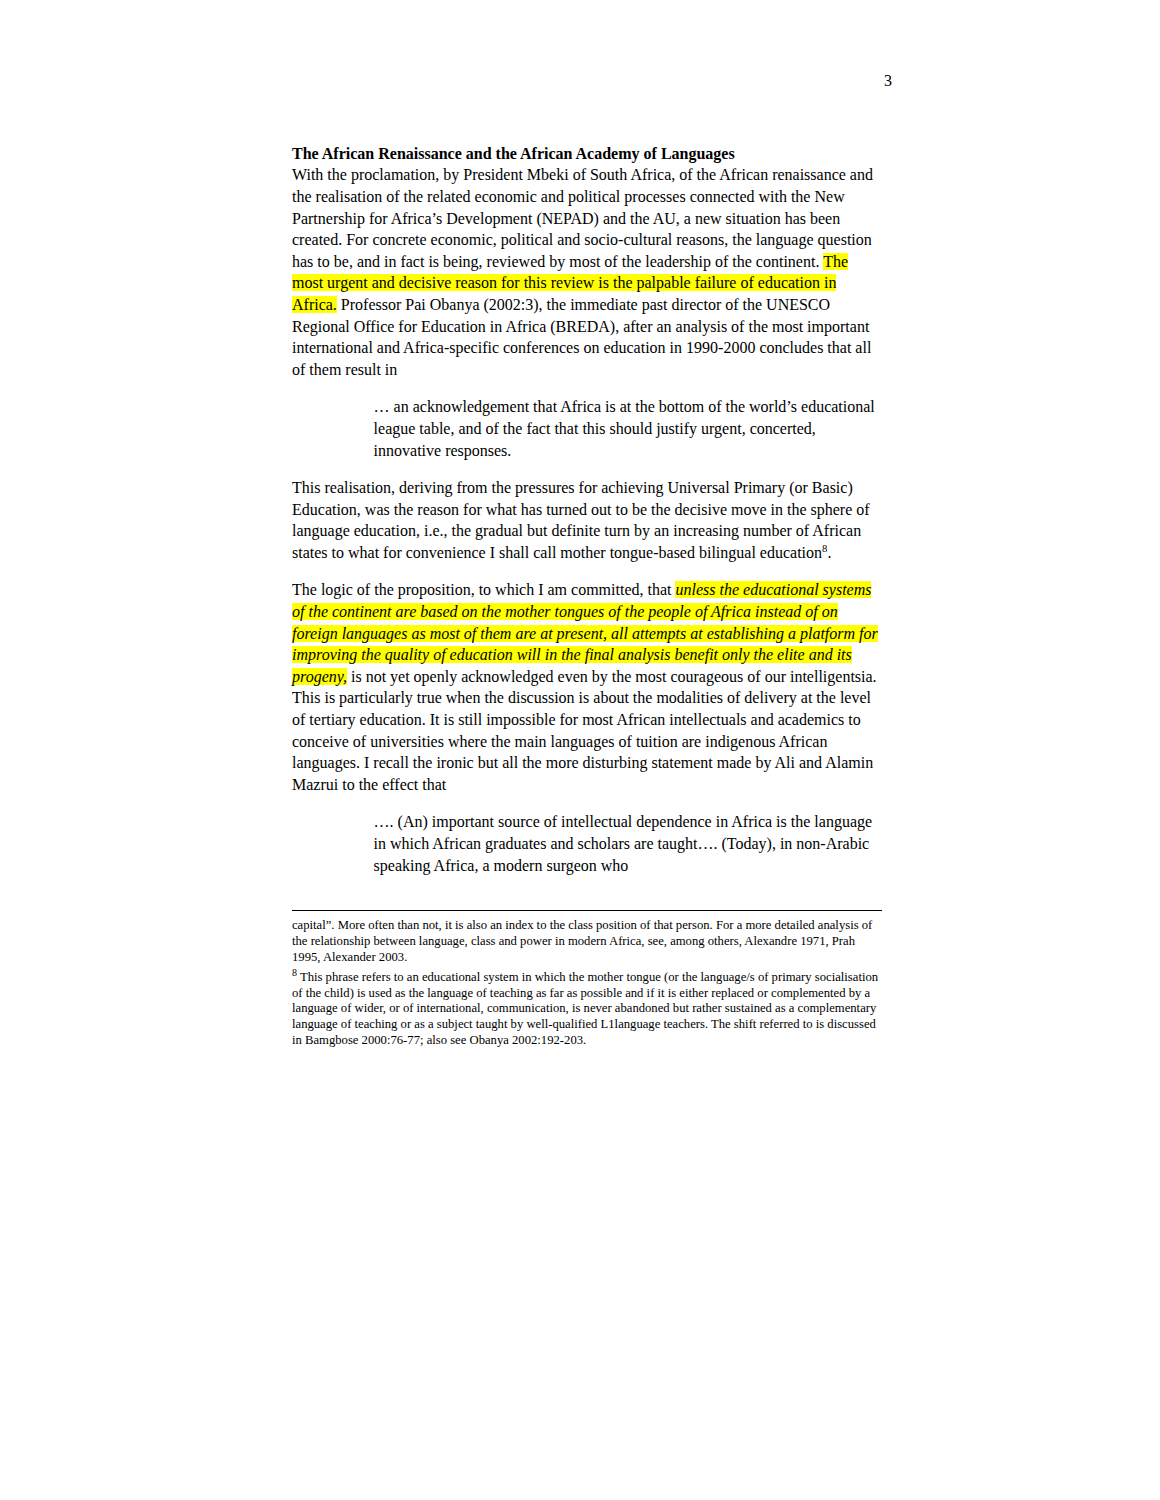3
The African Renaissance and the African Academy of Languages
With the proclamation, by President Mbeki of South Africa, of the African renaissance and the realisation of the related economic and political processes connected with the New Partnership for Africa’s Development (NEPAD) and the AU, a new situation has been created. For concrete economic, political and socio-cultural reasons, the language question has to be, and in fact is being, reviewed by most of the leadership of the continent. The most urgent and decisive reason for this review is the palpable failure of education in Africa. Professor Pai Obanya (2002:3), the immediate past director of the UNESCO Regional Office for Education in Africa (BREDA), after an analysis of the most important international and Africa-specific conferences on education in 1990-2000 concludes that all of them result in
… an acknowledgement that Africa is at the bottom of the world’s educational league table, and of the fact that this should justify urgent, concerted, innovative responses.
This realisation, deriving from the pressures for achieving Universal Primary (or Basic) Education, was the reason for what has turned out to be the decisive move in the sphere of language education, i.e., the gradual but definite turn by an increasing number of African states to what for convenience I shall call mother tongue-based bilingual education8.
The logic of the proposition, to which I am committed, that unless the educational systems of the continent are based on the mother tongues of the people of Africa instead of on foreign languages as most of them are at present, all attempts at establishing a platform for improving the quality of education will in the final analysis benefit only the elite and its progeny, is not yet openly acknowledged even by the most courageous of our intelligentsia. This is particularly true when the discussion is about the modalities of delivery at the level of tertiary education. It is still impossible for most African intellectuals and academics to conceive of universities where the main languages of tuition are indigenous African languages. I recall the ironic but all the more disturbing statement made by Ali and Alamin Mazrui to the effect that
…. (An) important source of intellectual dependence in Africa is the language in which African graduates and scholars are taught…. (Today), in non-Arabic speaking Africa, a modern surgeon who
capital”. More often than not, it is also an index to the class position of that person. For a more detailed analysis of the relationship between language, class and power in modern Africa, see, among others, Alexandre 1971, Prah 1995, Alexander 2003.
8 This phrase refers to an educational system in which the mother tongue (or the language/s of primary socialisation of the child) is used as the language of teaching as far as possible and if it is either replaced or complemented by a language of wider, or of international, communication, is never abandoned but rather sustained as a complementary language of teaching or as a subject taught by well-qualified L1language teachers. The shift referred to is discussed in Bamgbose 2000:76-77; also see Obanya 2002:192-203.